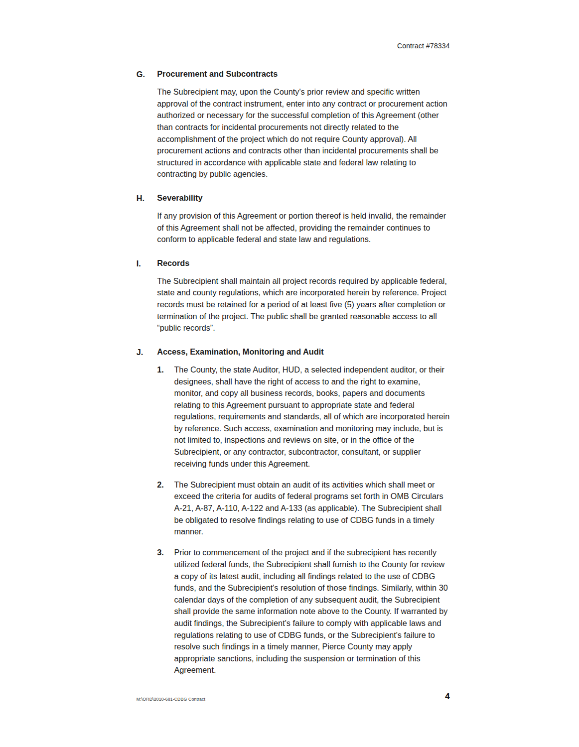Contract #78334
G.
Procurement and Subcontracts
The Subrecipient may, upon the County's prior review and specific written approval of the contract instrument, enter into any contract or procurement action authorized or necessary for the successful completion of this Agreement (other than contracts for incidental procurements not directly related to the accomplishment of the project which do not require County approval). All procurement actions and contracts other than incidental procurements shall be structured in accordance with applicable state and federal law relating to contracting by public agencies.
H.
Severability
If any provision of this Agreement or portion thereof is held invalid, the remainder of this Agreement shall not be affected, providing the remainder continues to conform to applicable federal and state law and regulations.
I.
Records
The Subrecipient shall maintain all project records required by applicable federal, state and county regulations, which are incorporated herein by reference. Project records must be retained for a period of at least five (5) years after completion or termination of the project. The public shall be granted reasonable access to all “public records”.
J.
Access, Examination, Monitoring and Audit
1. The County, the state Auditor, HUD, a selected independent auditor, or their designees, shall have the right of access to and the right to examine, monitor, and copy all business records, books, papers and documents relating to this Agreement pursuant to appropriate state and federal regulations, requirements and standards, all of which are incorporated herein by reference. Such access, examination and monitoring may include, but is not limited to, inspections and reviews on site, or in the office of the Subrecipient, or any contractor, subcontractor, consultant, or supplier receiving funds under this Agreement.
2. The Subrecipient must obtain an audit of its activities which shall meet or exceed the criteria for audits of federal programs set forth in OMB Circulars A-21, A-87, A-110, A-122 and A-133 (as applicable). The Subrecipient shall be obligated to resolve findings relating to use of CDBG funds in a timely manner.
3. Prior to commencement of the project and if the subrecipient has recently utilized federal funds, the Subrecipient shall furnish to the County for review a copy of its latest audit, including all findings related to the use of CDBG funds, and the Subrecipient's resolution of those findings. Similarly, within 30 calendar days of the completion of any subsequent audit, the Subrecipient shall provide the same information note above to the County. If warranted by audit findings, the Subrecipient's failure to comply with applicable laws and regulations relating to use of CDBG funds, or the Subrecipient's failure to resolve such findings in a timely manner, Pierce County may apply appropriate sanctions, including the suspension or termination of this Agreement.
M:\ORD\2010-681-CDBG Contract 4